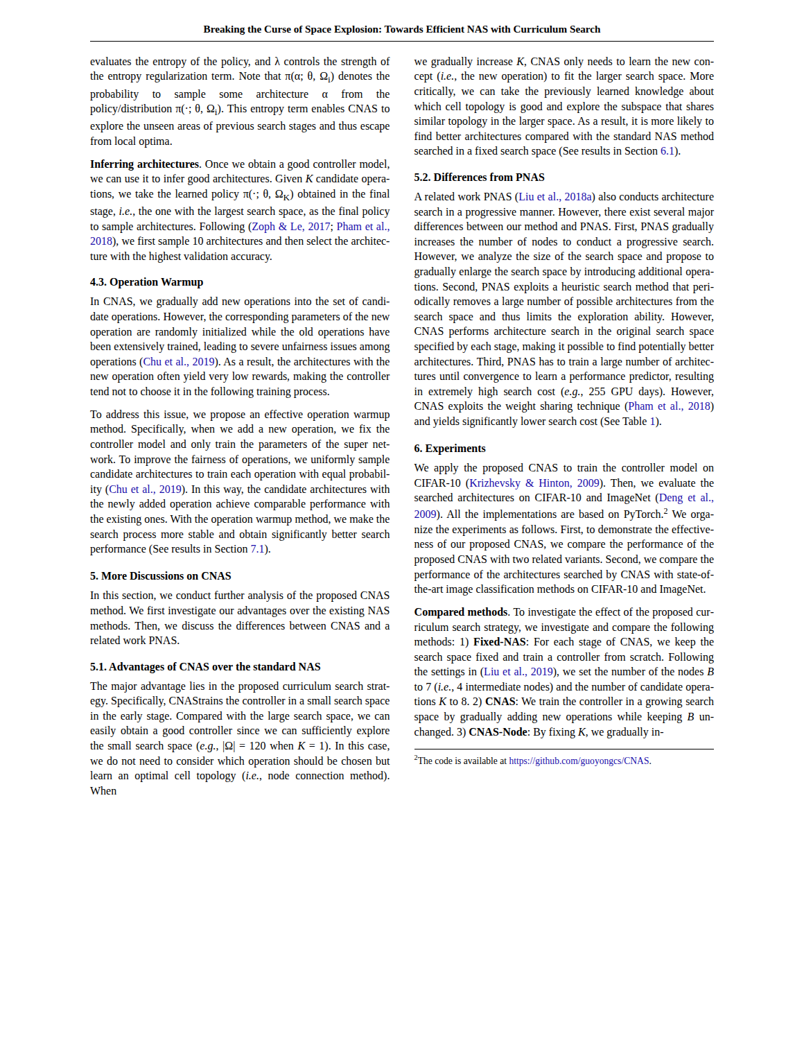Breaking the Curse of Space Explosion: Towards Efficient NAS with Curriculum Search
evaluates the entropy of the policy, and λ controls the strength of the entropy regularization term. Note that π(α; θ, Ωi) denotes the probability to sample some architecture α from the policy/distribution π(·; θ, Ωi). This entropy term enables CNAS to explore the unseen areas of previous search stages and thus escape from local optima.
Inferring architectures. Once we obtain a good controller model, we can use it to infer good architectures. Given K candidate operations, we take the learned policy π(·; θ, ΩK) obtained in the final stage, i.e., the one with the largest search space, as the final policy to sample architectures. Following (Zoph & Le, 2017; Pham et al., 2018), we first sample 10 architectures and then select the architecture with the highest validation accuracy.
4.3. Operation Warmup
In CNAS, we gradually add new operations into the set of candidate operations. However, the corresponding parameters of the new operation are randomly initialized while the old operations have been extensively trained, leading to severe unfairness issues among operations (Chu et al., 2019). As a result, the architectures with the new operation often yield very low rewards, making the controller tend not to choose it in the following training process.
To address this issue, we propose an effective operation warmup method. Specifically, when we add a new operation, we fix the controller model and only train the parameters of the super network. To improve the fairness of operations, we uniformly sample candidate architectures to train each operation with equal probability (Chu et al., 2019). In this way, the candidate architectures with the newly added operation achieve comparable performance with the existing ones. With the operation warmup method, we make the search process more stable and obtain significantly better search performance (See results in Section 7.1).
5. More Discussions on CNAS
In this section, we conduct further analysis of the proposed CNAS method. We first investigate our advantages over the existing NAS methods. Then, we discuss the differences between CNAS and a related work PNAS.
5.1. Advantages of CNAS over the standard NAS
The major advantage lies in the proposed curriculum search strategy. Specifically, CNAStrains the controller in a small search space in the early stage. Compared with the large search space, we can easily obtain a good controller since we can sufficiently explore the small search space (e.g., |Ω| = 120 when K = 1). In this case, we do not need to consider which operation should be chosen but learn an optimal cell topology (i.e., node connection method). When
we gradually increase K, CNAS only needs to learn the new concept (i.e., the new operation) to fit the larger search space. More critically, we can take the previously learned knowledge about which cell topology is good and explore the subspace that shares similar topology in the larger space. As a result, it is more likely to find better architectures compared with the standard NAS method searched in a fixed search space (See results in Section 6.1).
5.2. Differences from PNAS
A related work PNAS (Liu et al., 2018a) also conducts architecture search in a progressive manner. However, there exist several major differences between our method and PNAS. First, PNAS gradually increases the number of nodes to conduct a progressive search. However, we analyze the size of the search space and propose to gradually enlarge the search space by introducing additional operations. Second, PNAS exploits a heuristic search method that periodically removes a large number of possible architectures from the search space and thus limits the exploration ability. However, CNAS performs architecture search in the original search space specified by each stage, making it possible to find potentially better architectures. Third, PNAS has to train a large number of architectures until convergence to learn a performance predictor, resulting in extremely high search cost (e.g., 255 GPU days). However, CNAS exploits the weight sharing technique (Pham et al., 2018) and yields significantly lower search cost (See Table 1).
6. Experiments
We apply the proposed CNAS to train the controller model on CIFAR-10 (Krizhevsky & Hinton, 2009). Then, we evaluate the searched architectures on CIFAR-10 and ImageNet (Deng et al., 2009). All the implementations are based on PyTorch.2 We organize the experiments as follows. First, to demonstrate the effectiveness of our proposed CNAS, we compare the performance of the proposed CNAS with two related variants. Second, we compare the performance of the architectures searched by CNAS with state-of-the-art image classification methods on CIFAR-10 and ImageNet.
Compared methods. To investigate the effect of the proposed curriculum search strategy, we investigate and compare the following methods: 1) Fixed-NAS: For each stage of CNAS, we keep the search space fixed and train a controller from scratch. Following the settings in (Liu et al., 2019), we set the number of the nodes B to 7 (i.e., 4 intermediate nodes) and the number of candidate operations K to 8. 2) CNAS: We train the controller in a growing search space by gradually adding new operations while keeping B unchanged. 3) CNAS-Node: By fixing K, we gradually in-
2The code is available at https://github.com/guoyongcs/CNAS.